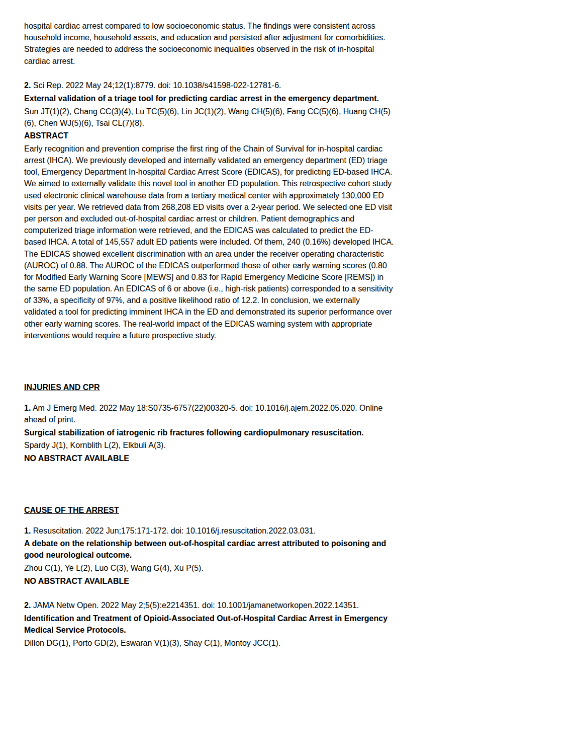hospital cardiac arrest compared to low socioeconomic status. The findings were consistent across household income, household assets, and education and persisted after adjustment for comorbidities. Strategies are needed to address the socioeconomic inequalities observed in the risk of in-hospital cardiac arrest.
2. Sci Rep. 2022 May 24;12(1):8779. doi: 10.1038/s41598-022-12781-6.
External validation of a triage tool for predicting cardiac arrest in the emergency department.
Sun JT(1)(2), Chang CC(3)(4), Lu TC(5)(6), Lin JC(1)(2), Wang CH(5)(6), Fang CC(5)(6), Huang CH(5)(6), Chen WJ(5)(6), Tsai CL(7)(8).
ABSTRACT
Early recognition and prevention comprise the first ring of the Chain of Survival for in-hospital cardiac arrest (IHCA). We previously developed and internally validated an emergency department (ED) triage tool, Emergency Department In-hospital Cardiac Arrest Score (EDICAS), for predicting ED-based IHCA. We aimed to externally validate this novel tool in another ED population. This retrospective cohort study used electronic clinical warehouse data from a tertiary medical center with approximately 130,000 ED visits per year. We retrieved data from 268,208 ED visits over a 2-year period. We selected one ED visit per person and excluded out-of-hospital cardiac arrest or children. Patient demographics and computerized triage information were retrieved, and the EDICAS was calculated to predict the ED-based IHCA. A total of 145,557 adult ED patients were included. Of them, 240 (0.16%) developed IHCA. The EDICAS showed excellent discrimination with an area under the receiver operating characteristic (AUROC) of 0.88. The AUROC of the EDICAS outperformed those of other early warning scores (0.80 for Modified Early Warning Score [MEWS] and 0.83 for Rapid Emergency Medicine Score [REMS]) in the same ED population. An EDICAS of 6 or above (i.e., high-risk patients) corresponded to a sensitivity of 33%, a specificity of 97%, and a positive likelihood ratio of 12.2. In conclusion, we externally validated a tool for predicting imminent IHCA in the ED and demonstrated its superior performance over other early warning scores. The real-world impact of the EDICAS warning system with appropriate interventions would require a future prospective study.
INJURIES AND CPR
1. Am J Emerg Med. 2022 May 18:S0735-6757(22)00320-5. doi: 10.1016/j.ajem.2022.05.020. Online ahead of print.
Surgical stabilization of iatrogenic rib fractures following cardiopulmonary resuscitation.
Spardy J(1), Kornblith L(2), Elkbuli A(3).
NO ABSTRACT AVAILABLE
CAUSE OF THE ARREST
1. Resuscitation. 2022 Jun;175:171-172. doi: 10.1016/j.resuscitation.2022.03.031.
A debate on the relationship between out-of-hospital cardiac arrest attributed to poisoning and good neurological outcome.
Zhou C(1), Ye L(2), Luo C(3), Wang G(4), Xu P(5).
NO ABSTRACT AVAILABLE
2. JAMA Netw Open. 2022 May 2;5(5):e2214351. doi: 10.1001/jamanetworkopen.2022.14351.
Identification and Treatment of Opioid-Associated Out-of-Hospital Cardiac Arrest in Emergency Medical Service Protocols.
Dillon DG(1), Porto GD(2), Eswaran V(1)(3), Shay C(1), Montoy JCC(1).